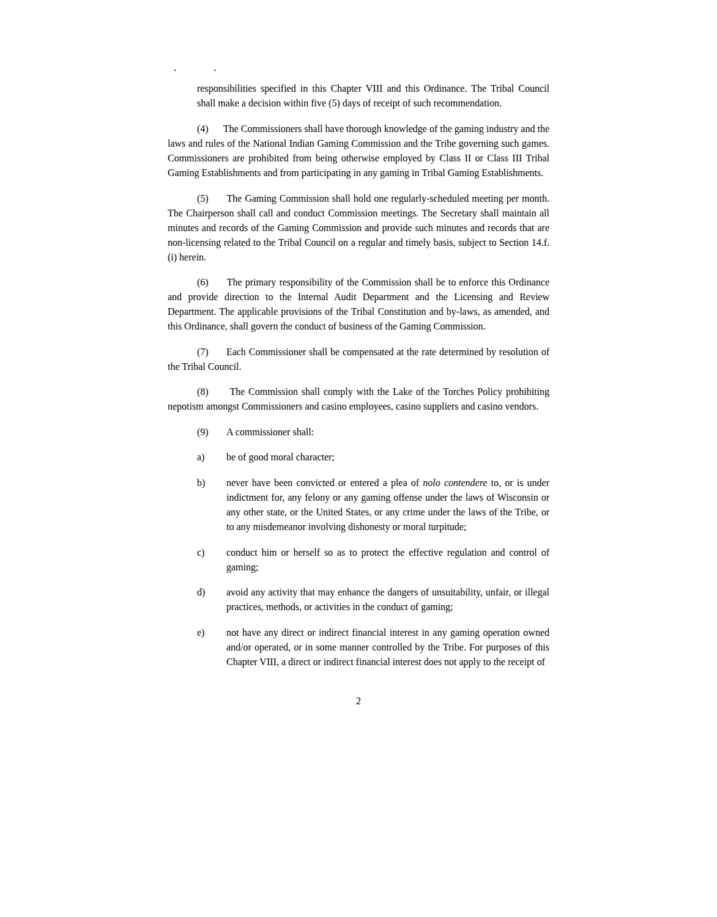. .
responsibilities specified in this Chapter VIII and this Ordinance. The Tribal Council shall make a decision within five (5) days of receipt of such recommendation.
(4) The Commissioners shall have thorough knowledge of the gaming industry and the laws and rules of the National Indian Gaming Commission and the Tribe governing such games. Commissioners are prohibited from being otherwise employed by Class II or Class III Tribal Gaming Establishments and from participating in any gaming in Tribal Gaming Establishments.
(5) The Gaming Commission shall hold one regularly-scheduled meeting per month. The Chairperson shall call and conduct Commission meetings. The Secretary shall maintain all minutes and records of the Gaming Commission and provide such minutes and records that are non-licensing related to the Tribal Council on a regular and timely basis, subject to Section 14.f.(i) herein.
(6) The primary responsibility of the Commission shall be to enforce this Ordinance and provide direction to the Internal Audit Department and the Licensing and Review Department. The applicable provisions of the Tribal Constitution and by-laws, as amended, and this Ordinance, shall govern the conduct of business of the Gaming Commission.
(7) Each Commissioner shall be compensated at the rate determined by resolution of the Tribal Council.
(8) The Commission shall comply with the Lake of the Torches Policy prohibiting nepotism amongst Commissioners and casino employees, casino suppliers and casino vendors.
(9)
A commissioner shall:
a)
be of good moral character;
b)
never have been convicted or entered a plea of nolo contendere to, or is under indictment for, any felony or any gaming offense under the laws of Wisconsin or any other state, or the United States, or any crime under the laws of the Tribe, or to any misdemeanor involving dishonesty or moral turpitude;
c)
conduct him or herself so as to protect the effective regulation and control of gaming;
d)
avoid any activity that may enhance the dangers of unsuitability, unfair, or illegal practices, methods, or activities in the conduct of gaming;
e)
not have any direct or indirect financial interest in any gaming operation owned and/or operated, or in some manner controlled by the Tribe. For purposes of this Chapter VIII, a direct or indirect financial interest does not apply to the receipt of
2